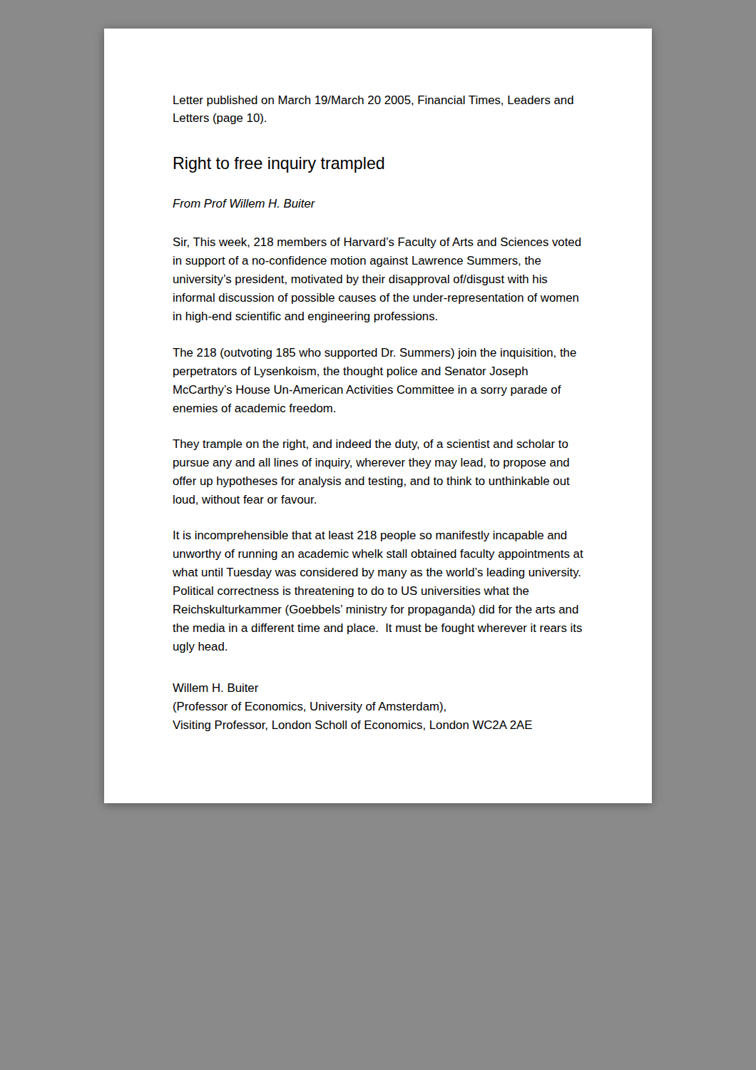Letter published on March 19/March 20 2005, Financial Times, Leaders and Letters (page 10).
Right to free inquiry trampled
From Prof Willem H. Buiter
Sir, This week, 218 members of Harvard’s Faculty of Arts and Sciences voted in support of a no-confidence motion against Lawrence Summers, the university’s president, motivated by their disapproval of/disgust with his informal discussion of possible causes of the under-representation of women in high-end scientific and engineering professions.
The 218 (outvoting 185 who supported Dr. Summers) join the inquisition, the perpetrators of Lysenkoism, the thought police and Senator Joseph McCarthy’s House Un-American Activities Committee in a sorry parade of enemies of academic freedom.
They trample on the right, and indeed the duty, of a scientist and scholar to pursue any and all lines of inquiry, wherever they may lead, to propose and offer up hypotheses for analysis and testing, and to think to unthinkable out loud, without fear or favour.
It is incomprehensible that at least 218 people so manifestly incapable and unworthy of running an academic whelk stall obtained faculty appointments at what until Tuesday was considered by many as the world’s leading university. Political correctness is threatening to do to US universities what the Reichskulturkammer (Goebbels’ ministry for propaganda) did for the arts and the media in a different time and place. It must be fought wherever it rears its ugly head.
Willem H. Buiter (Professor of Economics, University of Amsterdam), Visiting Professor, London Scholl of Economics, London WC2A 2AE